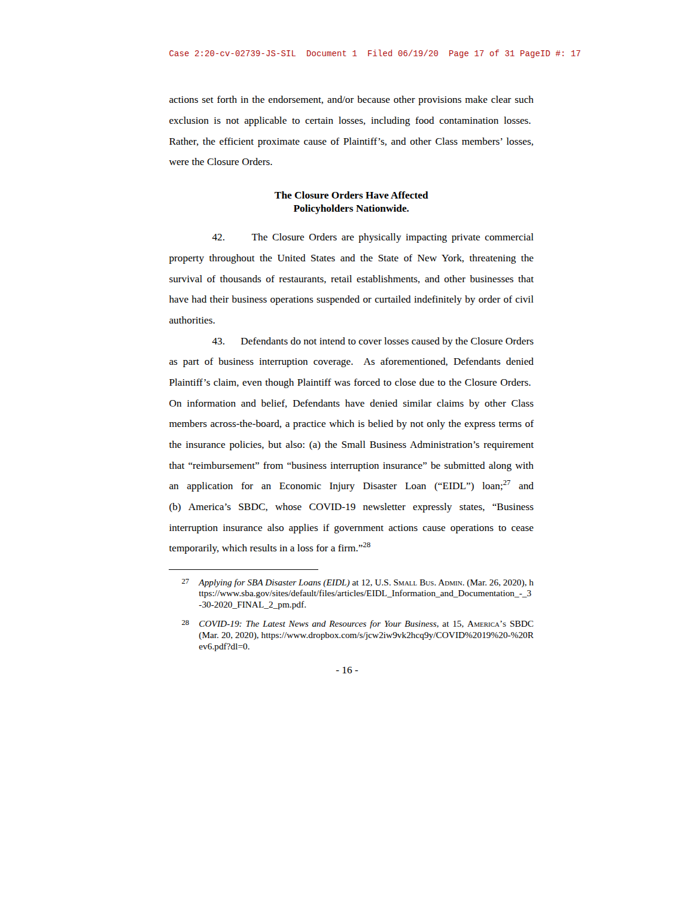Case 2:20-cv-02739-JS-SIL Document 1 Filed 06/19/20 Page 17 of 31 PageID #: 17
actions set forth in the endorsement, and/or because other provisions make clear such exclusion is not applicable to certain losses, including food contamination losses. Rather, the efficient proximate cause of Plaintiff’s, and other Class members’ losses, were the Closure Orders.
The Closure Orders Have Affected
Policyholders Nationwide.
42. The Closure Orders are physically impacting private commercial property throughout the United States and the State of New York, threatening the survival of thousands of restaurants, retail establishments, and other businesses that have had their business operations suspended or curtailed indefinitely by order of civil authorities.
43. Defendants do not intend to cover losses caused by the Closure Orders as part of business interruption coverage. As aforementioned, Defendants denied Plaintiff’s claim, even though Plaintiff was forced to close due to the Closure Orders. On information and belief, Defendants have denied similar claims by other Class members across-the-board, a practice which is belied by not only the express terms of the insurance policies, but also: (a) the Small Business Administration’s requirement that “reimbursement” from “business interruption insurance” be submitted along with an application for an Economic Injury Disaster Loan (“EIDL”) loan;27 and (b) America’s SBDC, whose COVID-19 newsletter expressly states, “Business interruption insurance also applies if government actions cause operations to cease temporarily, which results in a loss for a firm.”28
27
Applying for SBA Disaster Loans (EIDL) at 12, U.S. Small Bus. Admin. (Mar. 26, 2020), https://www.sba.gov/sites/default/files/articles/EIDL_Information_and_Documentation_-_3-30-2020_FINAL_2_pm.pdf.
28
COVID-19: The Latest News and Resources for Your Business, at 15, America’s SBDC (Mar. 20, 2020), https://www.dropbox.com/s/jcw2iw9vk2hcq9y/COVID%2019%20-%20Rev6.pdf?dl=0.
- 16 -